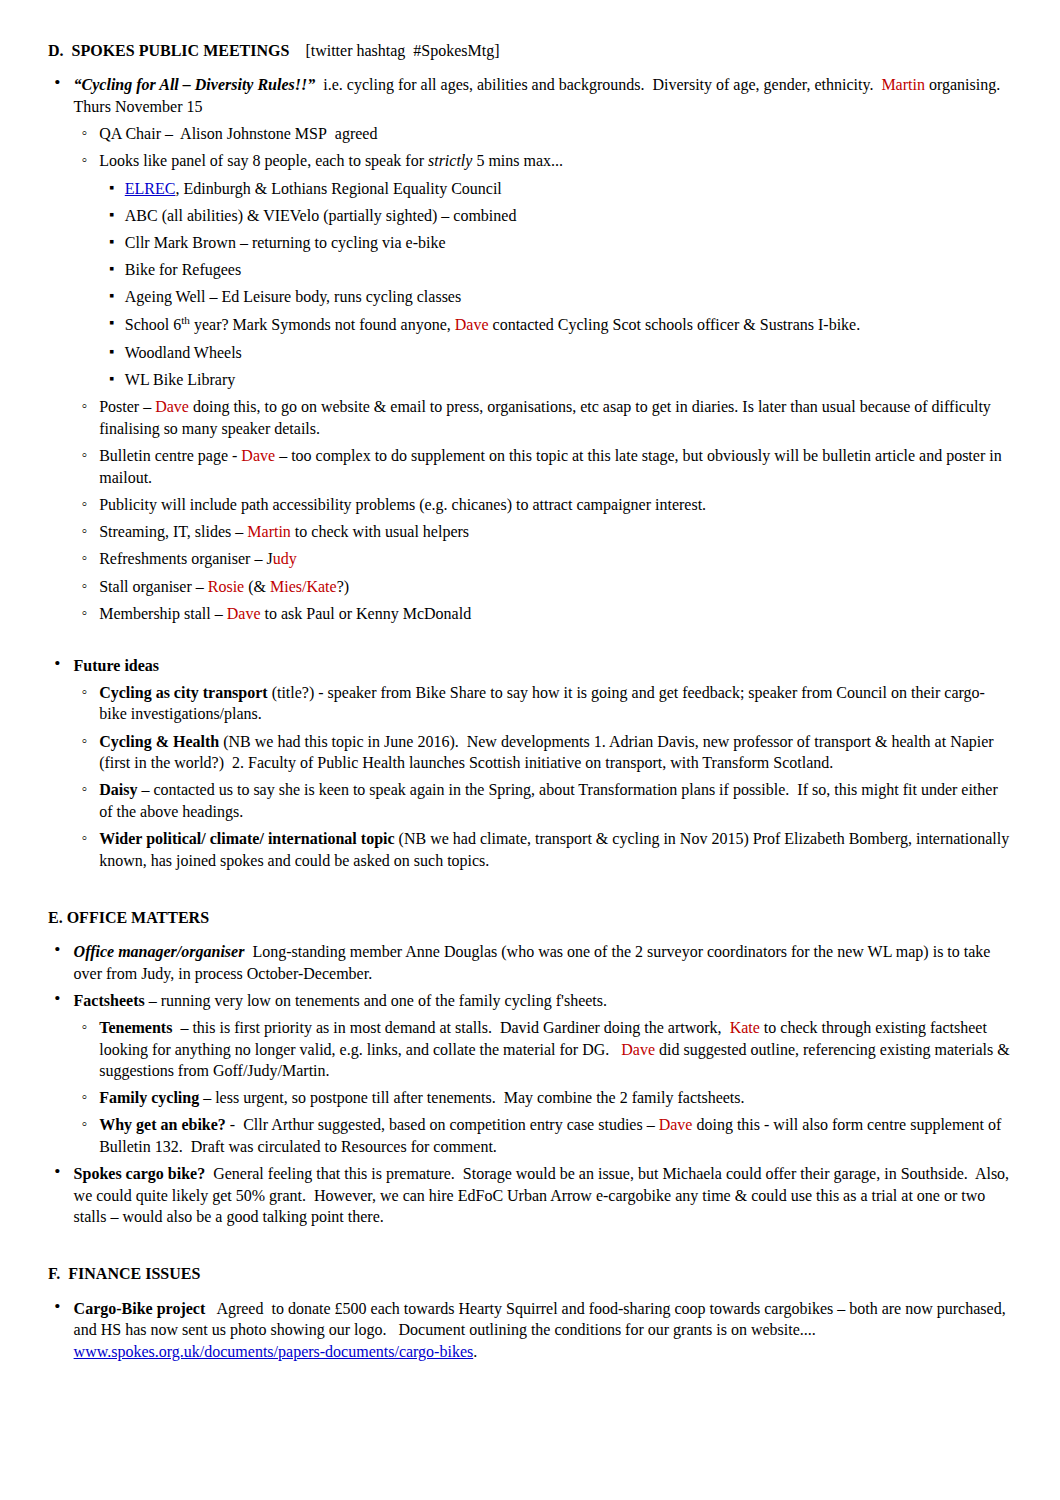D. SPOKES PUBLIC MEETINGS [twitter hashtag #SpokesMtg]
“Cycling for All – Diversity Rules!!” i.e. cycling for all ages, abilities and backgrounds. Diversity of age, gender, ethnicity. Martin organising. Thurs November 15
QA Chair – Alison Johnstone MSP agreed
Looks like panel of say 8 people, each to speak for strictly 5 mins max...
ELREC, Edinburgh & Lothians Regional Equality Council
ABC (all abilities) & VIEVelo (partially sighted) – combined
Cllr Mark Brown – returning to cycling via e-bike
Bike for Refugees
Ageing Well – Ed Leisure body, runs cycling classes
School 6th year? Mark Symonds not found anyone, Dave contacted Cycling Scot schools officer & Sustrans I-bike.
Woodland Wheels
WL Bike Library
Poster – Dave doing this, to go on website & email to press, organisations, etc asap to get in diaries. Is later than usual because of difficulty finalising so many speaker details.
Bulletin centre page - Dave – too complex to do supplement on this topic at this late stage, but obviously will be bulletin article and poster in mailout.
Publicity will include path accessibility problems (e.g. chicanes) to attract campaigner interest.
Streaming, IT, slides – Martin to check with usual helpers
Refreshments organiser – Judy
Stall organiser – Rosie (& Mies/Kate?)
Membership stall – Dave to ask Paul or Kenny McDonald
Future ideas
Cycling as city transport (title?) - speaker from Bike Share to say how it is going and get feedback; speaker from Council on their cargo-bike investigations/plans.
Cycling & Health (NB we had this topic in June 2016). New developments 1. Adrian Davis, new professor of transport & health at Napier (first in the world?) 2. Faculty of Public Health launches Scottish initiative on transport, with Transform Scotland.
Daisy – contacted us to say she is keen to speak again in the Spring, about Transformation plans if possible. If so, this might fit under either of the above headings.
Wider political/ climate/ international topic (NB we had climate, transport & cycling in Nov 2015) Prof Elizabeth Bomberg, internationally known, has joined spokes and could be asked on such topics.
E. OFFICE MATTERS
Office manager/organiser Long-standing member Anne Douglas (who was one of the 2 surveyor coordinators for the new WL map) is to take over from Judy, in process October-December.
Factsheets – running very low on tenements and one of the family cycling f'sheets.
Tenements – this is first priority as in most demand at stalls. David Gardiner doing the artwork, Kate to check through existing factsheet looking for anything no longer valid, e.g. links, and collate the material for DG. Dave did suggested outline, referencing existing materials & suggestions from Goff/Judy/Martin.
Family cycling – less urgent, so postpone till after tenements. May combine the 2 family factsheets.
Why get an ebike? - Cllr Arthur suggested, based on competition entry case studies – Dave doing this - will also form centre supplement of Bulletin 132. Draft was circulated to Resources for comment.
Spokes cargo bike? General feeling that this is premature. Storage would be an issue, but Michaela could offer their garage, in Southside. Also, we could quite likely get 50% grant. However, we can hire EdFoC Urban Arrow e-cargobike any time & could use this as a trial at one or two stalls – would also be a good talking point there.
F. FINANCE ISSUES
Cargo-Bike project Agreed to donate £500 each towards Hearty Squirrel and food-sharing coop towards cargobikes – both are now purchased, and HS has now sent us photo showing our logo. Document outlining the conditions for our grants is on website.... www.spokes.org.uk/documents/papers-documents/cargo-bikes.